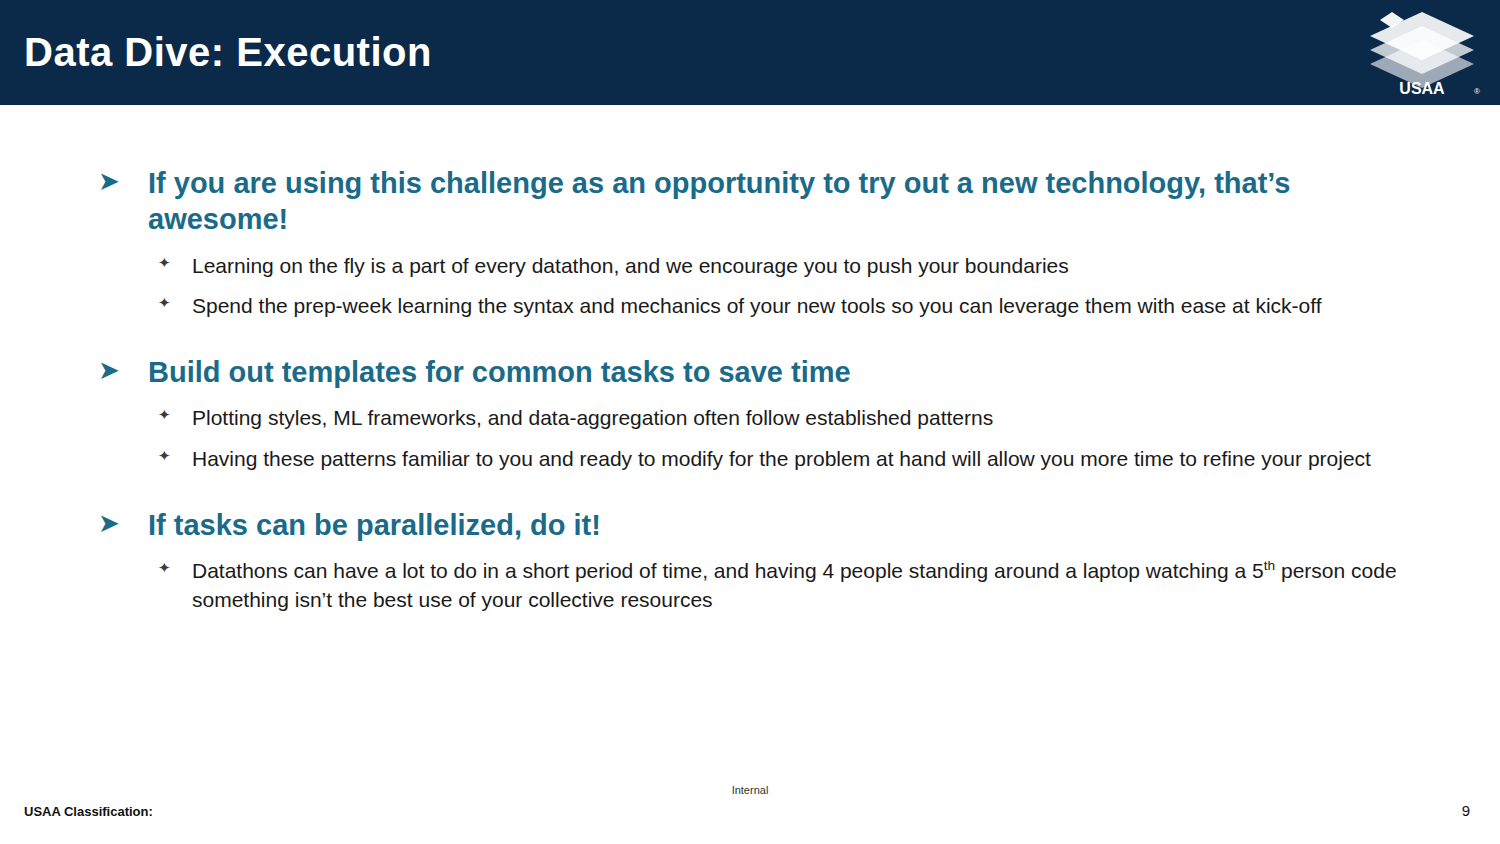Data Dive: Execution
USAA ®
If you are using this challenge as an opportunity to try out a new technology, that’s awesome!
Learning on the fly is a part of every datathon, and we encourage you to push your boundaries
Spend the prep-week learning the syntax and mechanics of your new tools so you can leverage them with ease at kick-off
Build out templates for common tasks to save time
Plotting styles, ML frameworks, and data-aggregation often follow established patterns
Having these patterns familiar to you and ready to modify for the problem at hand will allow you more time to refine your project
If tasks can be parallelized, do it!
Datathons can have a lot to do in a short period of time, and having 4 people standing around a laptop watching a 5th person code something isn’t the best use of your collective resources
Internal
USAA Classification:
9